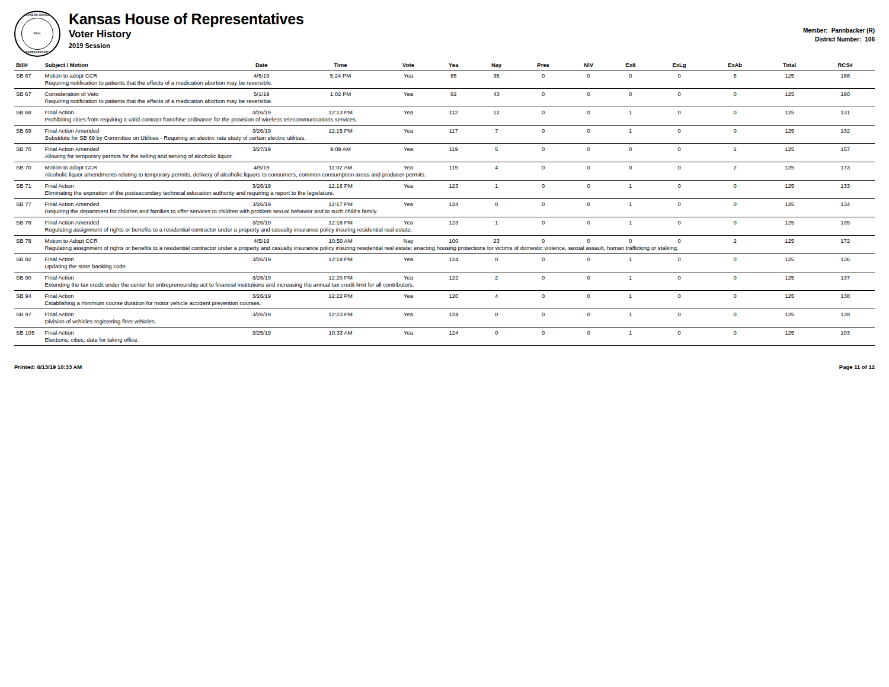KANSAS HOUSE
SEAL
OF REPRESENTATIVES
Kansas House of Representatives
Voter History
2019 Session
Member: Pannbacker (R)
District Number: 106
| Bill# | Subject / Motion | Date | Time | Vote | Yea | Nay | Pres | N\V | ExII | ExLg | ExAb | Total | RCS# |
| --- | --- | --- | --- | --- | --- | --- | --- | --- | --- | --- | --- | --- | --- |
| SB 67 | Motion to adopt CCR | 4/5/19 | 5:24 PM | Yea | 85 | 35 | 0 | 0 | 0 | 0 | 5 | 125 | 188 |
| | Requiring notification to patients that the effects of a medication abortion may be reversible. |
| SB 67 | Consideration of Veto | 5/1/19 | 1:02 PM | Yea | 82 | 43 | 0 | 0 | 0 | 0 | 0 | 125 | 190 |
| | Requiring notification to patients that the effects of a medication abortion may be reversible. |
| SB 68 | Final Action | 3/26/19 | 12:13 PM | Yea | 112 | 12 | 0 | 0 | 1 | 0 | 0 | 125 | 131 |
| | Prohibiting cities from requiring a valid contract franchise ordinance for the provision of wireless telecommunications services. |
| SB 69 | Final Action Amended | 3/26/19 | 12:15 PM | Yea | 117 | 7 | 0 | 0 | 1 | 0 | 0 | 125 | 132 |
| | Substitute for SB 69 by Committee on Utilities - Requiring an electric rate study of certain electric utilities. |
| SB 70 | Final Action Amended | 3/27/19 | 9:09 AM | Yea | 119 | 5 | 0 | 0 | 0 | 0 | 1 | 125 | 157 |
| | Allowing for temporary permits for the selling and serving of alcoholic liquor. |
| SB 70 | Motion to adopt CCR | 4/5/19 | 11:02 AM | Yea | 119 | 4 | 0 | 0 | 0 | 0 | 2 | 125 | 173 |
| | Alcoholic liquor amendments relating to temporary permits, delivery of alcoholic liquors to consumers, common consumption areas and producer permits. |
| SB 71 | Final Action | 3/26/19 | 12:16 PM | Yea | 123 | 1 | 0 | 0 | 1 | 0 | 0 | 125 | 133 |
| | Eliminating the expiration of the postsecondary technical education authority and requiring a report to the legislature. |
| SB 77 | Final Action Amended | 3/26/19 | 12:17 PM | Yea | 124 | 0 | 0 | 0 | 1 | 0 | 0 | 125 | 134 |
| | Requiring the department for children and families to offer services to children with problem sexual behavior and to such child's family. |
| SB 78 | Final Action Amended | 3/26/19 | 12:18 PM | Yea | 123 | 1 | 0 | 0 | 1 | 0 | 0 | 125 | 135 |
| | Regulating assignment of rights or benefits to a residential contractor under a property and casualty insurance policy insuring residential real estate. |
| SB 78 | Motion to Adopt CCR | 4/5/19 | 10:50 AM | Nay | 100 | 23 | 0 | 0 | 0 | 0 | 2 | 125 | 172 |
| | Regulating assignment of rights or benefits to a residential contractor under a property and casualty insurance policy insuring residential real estate; enacting housing protections for victims of domestic violence, sexual assault, human trafficking or stalking. |
| SB 82 | Final Action | 3/26/19 | 12:19 PM | Yea | 124 | 0 | 0 | 0 | 1 | 0 | 0 | 125 | 136 |
| | Updating the state banking code. |
| SB 90 | Final Action | 3/26/19 | 12:20 PM | Yea | 122 | 2 | 0 | 0 | 1 | 0 | 0 | 125 | 137 |
| | Extending the tax credit under the center for entrepreneurship act to financial institutions and increasing the annual tax credit limit for all contributors. |
| SB 94 | Final Action | 3/26/19 | 12:22 PM | Yea | 120 | 4 | 0 | 0 | 1 | 0 | 0 | 125 | 138 |
| | Establishing a minimum course duration for motor vehicle accident prevention courses. |
| SB 97 | Final Action | 3/26/19 | 12:23 PM | Yea | 124 | 0 | 0 | 0 | 1 | 0 | 0 | 125 | 139 |
| | Division of vehicles registering fleet vehicles. |
| SB 105 | Final Action | 3/25/19 | 10:33 AM | Yea | 124 | 0 | 0 | 0 | 1 | 0 | 0 | 125 | 103 |
| | Elections; cities; date for taking office. |
Printed: 6/13/19 10:33 AM
Page 11 of 12